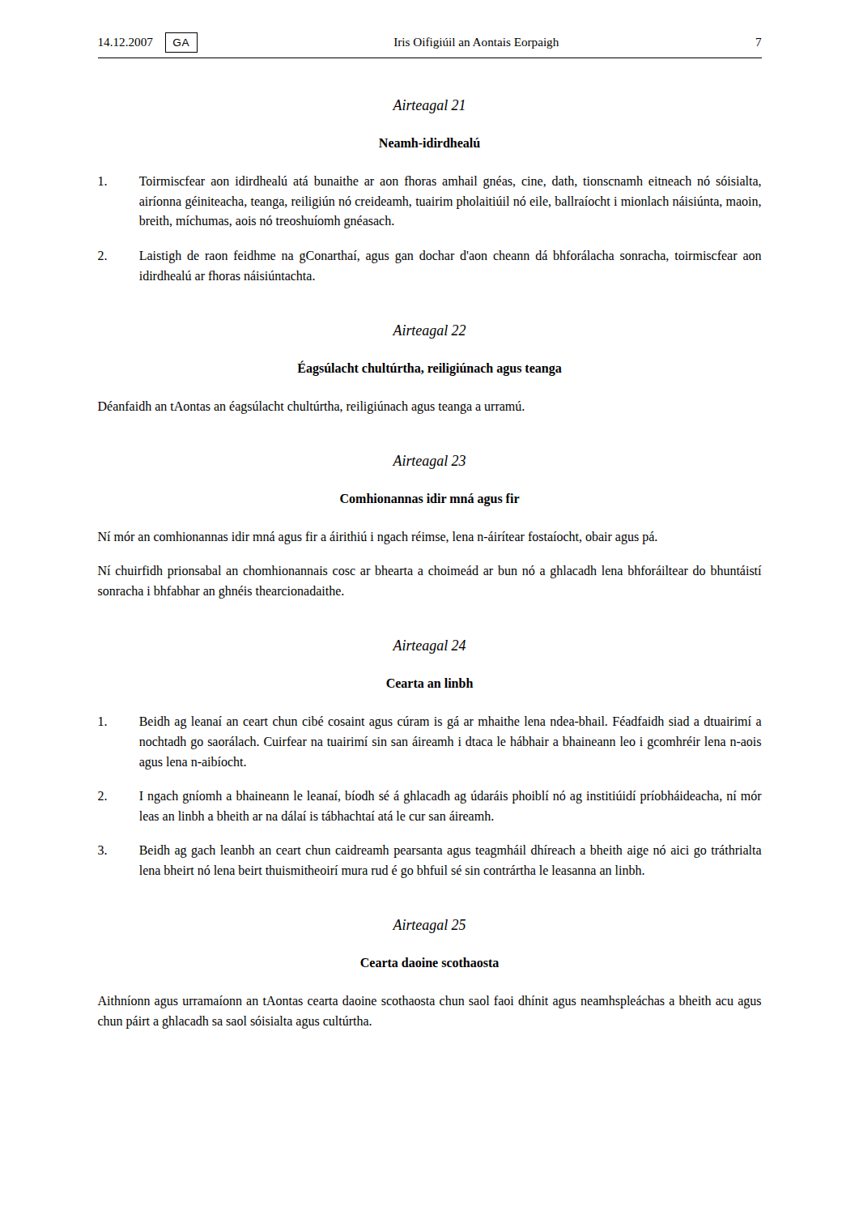14.12.2007 GA Iris Oifigiúil an Aontais Eorpaigh 7
Airteagal 21
Neamh-idirdhealú
1. Toirmiscfear aon idirdhealú atá bunaithe ar aon fhoras amhail gnéas, cine, dath, tionscnamh eitneach nó sóisialta, airíonna géiniteacha, teanga, reiligiún nó creideamh, tuairim pholaitiúil nó eile, ballraíocht i mionlach náisiúnta, maoin, breith, míchumas, aois nó treoshuíomh gnéasach.
2. Laistigh de raon feidhme na gConarthaí, agus gan dochar d'aon cheann dá bhforálacha sonracha, toirmiscfear aon idirdhealú ar fhoras náisiúntachta.
Airteagal 22
Éagsúlacht chultúrtha, reiligiúnach agus teanga
Déanfaidh an tAontas an éagsúlacht chultúrtha, reiligiúnach agus teanga a urramú.
Airteagal 23
Comhionannas idir mná agus fir
Ní mór an comhionannas idir mná agus fir a áirithiú i ngach réimse, lena n-áirítear fostaíocht, obair agus pá.
Ní chuirfidh prionsabal an chomhionannais cosc ar bhearta a choimeád ar bun nó a ghlacadh lena bhforáiltear do bhuntáistí sonracha i bhfabhar an ghnéis thearcionadaithe.
Airteagal 24
Cearta an linbh
1. Beidh ag leanaí an ceart chun cibé cosaint agus cúram is gá ar mhaithe lena ndea-bhail. Féadfaidh siad a dtuairimí a nochtadh go saorálach. Cuirfear na tuairimí sin san áireamh i dtaca le hábhair a bhaineann leo i gcomhréir lena n-aois agus lena n-aibíocht.
2. I ngach gníomh a bhaineann le leanaí, bíodh sé á ghlacadh ag údaráis phoiblí nó ag institiúidí príobháideacha, ní mór leas an linbh a bheith ar na dálaí is tábhachtaí atá le cur san áireamh.
3. Beidh ag gach leanbh an ceart chun caidreamh pearsanta agus teagmháil dhíreach a bheith aige nó aici go tráthrialta lena bheirt nó lena beirt thuismitheoirí mura rud é go bhfuil sé sin contrártha le leasanna an linbh.
Airteagal 25
Cearta daoine scothaosta
Aithníonn agus urramaíonn an tAontas cearta daoine scothaosta chun saol faoi dhínit agus neamhspleáchas a bheith acu agus chun páirt a ghlacadh sa saol sóisialta agus cultúrtha.